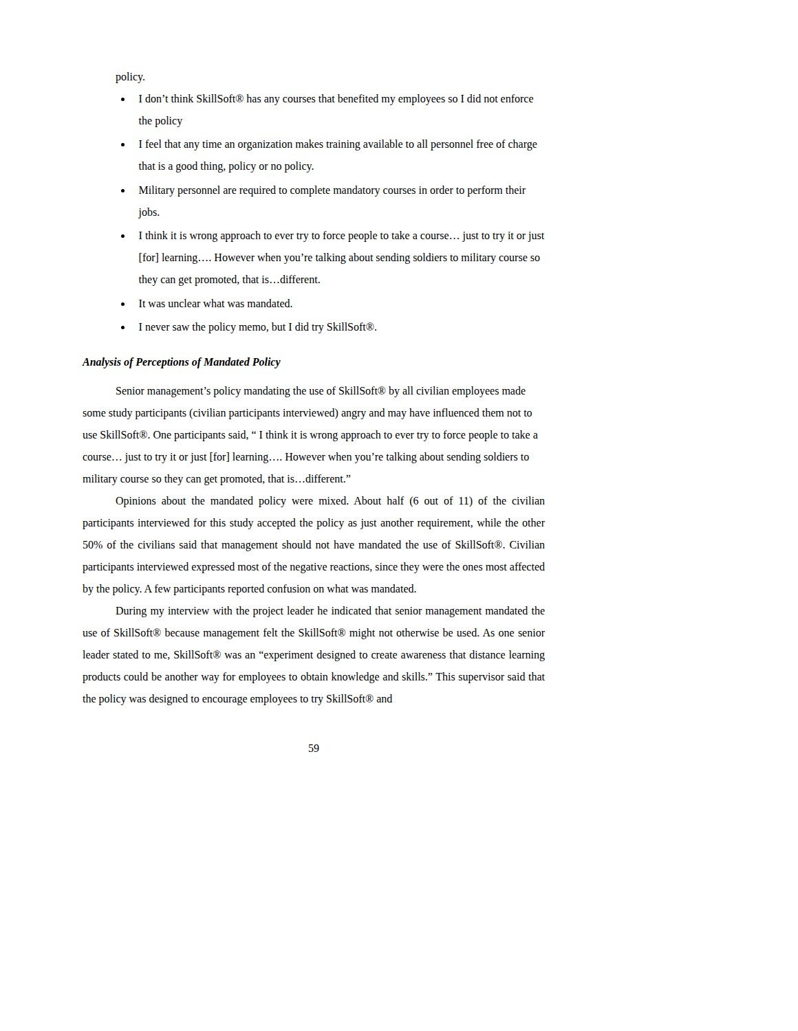policy.
I don’t think SkillSoft® has any courses that benefited my employees so I did not enforce the policy
I feel that any time an organization makes training available to all personnel free of charge that is a good thing, policy or no policy.
Military personnel are required to complete mandatory courses in order to perform their jobs.
I think it is wrong approach to ever try to force people to take a course… just to try it or just [for] learning…. However when you’re talking about sending soldiers to military course so they can get promoted, that is…different.
It was unclear what was mandated.
I never saw the policy memo, but I did try SkillSoft®.
Analysis of Perceptions of Mandated Policy
Senior management’s policy mandating the use of SkillSoft® by all civilian employees made some study participants (civilian participants interviewed) angry and may have influenced them not to use SkillSoft®. One participants said, “ I think it is wrong approach to ever try to force people to take a course… just to try it or just [for] learning…. However when you’re talking about sending soldiers to military course so they can get promoted, that is…different.”
Opinions about the mandated policy were mixed. About half (6 out of 11) of the civilian participants interviewed for this study accepted the policy as just another requirement, while the other 50% of the civilians said that management should not have mandated the use of SkillSoft®. Civilian participants interviewed expressed most of the negative reactions, since they were the ones most affected by the policy. A few participants reported confusion on what was mandated.
During my interview with the project leader he indicated that senior management mandated the use of SkillSoft® because management felt the SkillSoft® might not otherwise be used. As one senior leader stated to me, SkillSoft® was an “experiment designed to create awareness that distance learning products could be another way for employees to obtain knowledge and skills.” This supervisor said that the policy was designed to encourage employees to try SkillSoft® and
59